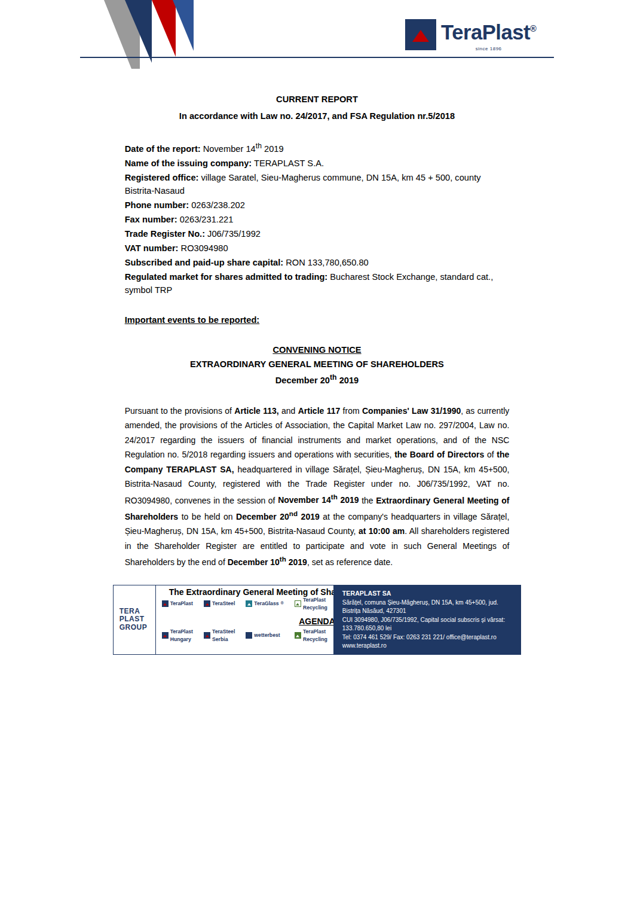TeraPlast®
since 1896
CURRENT REPORT
In accordance with Law no. 24/2017, and FSA Regulation nr.5/2018
Date of the report: November 14th 2019
Name of the issuing company: TERAPLAST S.A.
Registered office: village Saratel, Sieu-Magherus commune, DN 15A, km 45 + 500, county Bistrita-Nasaud
Phone number: 0263/238.202
Fax number: 0263/231.221
Trade Register No.: J06/735/1992
VAT number: RO3094980
Subscribed and paid-up share capital: RON 133,780,650.80
Regulated market for shares admitted to trading: Bucharest Stock Exchange, standard cat., symbol TRP
Important events to be reported:
CONVENING NOTICE
EXTRAORDINARY GENERAL MEETING OF SHAREHOLDERS
December 20th 2019
Pursuant to the provisions of Article 113, and Article 117 from Companies' Law 31/1990, as currently amended, the provisions of the Articles of Association, the Capital Market Law no. 297/2004, Law no. 24/2017 regarding the issuers of financial instruments and market operations, and of the NSC Regulation no. 5/2018 regarding issuers and operations with securities, the Board of Directors of the Company TERAPLAST SA, headquartered in village Sărațel, Șieu-Magheruș, DN 15A, km 45+500, Bistrita-Nasaud County, registered with the Trade Register under no. J06/735/1992, VAT no. RO3094980, convenes in the session of November 14th 2019 the Extraordinary General Meeting of Shareholders to be held on December 20nd 2019 at the company's headquarters in village Sărațel, Șieu-Magheruș, DN 15A, km 45+500, Bistrita-Nasaud County, at 10:00 am. All shareholders registered in the Shareholder Register are entitled to participate and vote in such General Meetings of Shareholders by the end of December 10th 2019, set as reference date.
The Extraordinary General Meeting of Shareholders will have the following
AGENDA
TERA
PLAST
GROUP
TeraPlast
TeraSteel
TeraGlass®
TeraPlast
Recycling
TeraPlast
Hungary
TeraSteel
Serbia
wetterbest
TeraPlast
Recycling
TERAPLAST SA
Sărățel, comuna Șieu-Măgheruș, DN 15A, km 45+500, jud. Bistrița Năsăud, 427301
CUI 3094980, J06/735/1992, Capital social subscris și vărsat: 133.780.650,80 lei
Tel: 0374 461 529/ Fax: 0263 231 221/ office@teraplast.ro
www.teraplast.ro